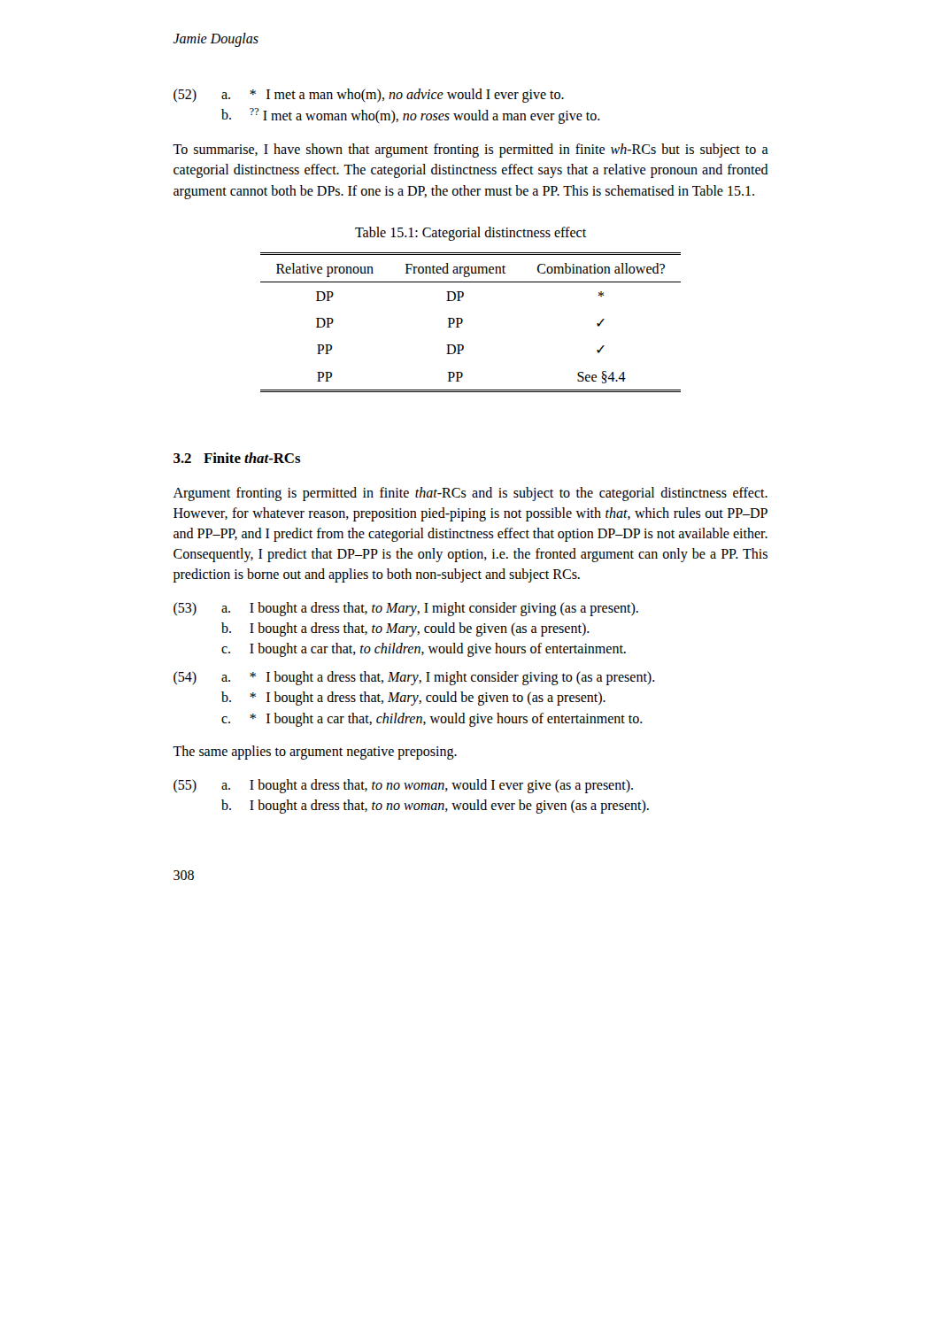Jamie Douglas
(52) a. * I met a man who(m), no advice would I ever give to. b. ?? I met a woman who(m), no roses would a man ever give to.
To summarise, I have shown that argument fronting is permitted in finite wh-RCs but is subject to a categorial distinctness effect. The categorial distinctness effect says that a relative pronoun and fronted argument cannot both be DPs. If one is a DP, the other must be a PP. This is schematised in Table 15.1.
Table 15.1: Categorial distinctness effect
| Relative pronoun | Fronted argument | Combination allowed? |
| --- | --- | --- |
| DP | DP | * |
| DP | PP | ✓ |
| PP | DP | ✓ |
| PP | PP | See §4.4 |
3.2 Finite that-RCs
Argument fronting is permitted in finite that-RCs and is subject to the categorial distinctness effect. However, for whatever reason, preposition pied-piping is not possible with that, which rules out PP–DP and PP–PP, and I predict from the categorial distinctness effect that option DP–DP is not available either. Consequently, I predict that DP–PP is the only option, i.e. the fronted argument can only be a PP. This prediction is borne out and applies to both non-subject and subject RCs.
(53) a. I bought a dress that, to Mary, I might consider giving (as a present). b. I bought a dress that, to Mary, could be given (as a present). c. I bought a car that, to children, would give hours of entertainment.
(54) a. * I bought a dress that, Mary, I might consider giving to (as a present). b. * I bought a dress that, Mary, could be given to (as a present). c. * I bought a car that, children, would give hours of entertainment to.
The same applies to argument negative preposing.
(55) a. I bought a dress that, to no woman, would I ever give (as a present). b. I bought a dress that, to no woman, would ever be given (as a present).
308